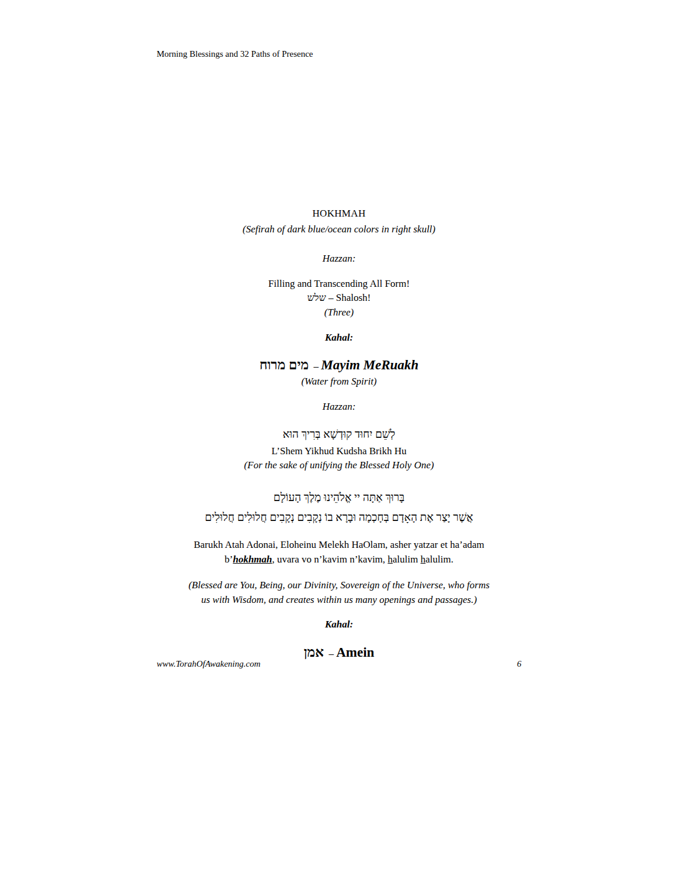Morning Blessings and 32 Paths of Presence
HOKHMAH
(Sefirah of dark blue/ocean colors in right skull)
Hazzan:
Filling and Transcending All Form!
שלש – Shalosh!
(Three)
Kahal:
מים מרוח – Mayim MeRuakh
(Water from Spirit)
Hazzan:
לְשֵׁם יִחוּד קוּדְשָׁא בְּרִיךְ הוּא
L’Shem Yikhud Kudsha Brikh Hu
(For the sake of unifying the Blessed Holy One)
בָּרוּךְ אַתָּה יי אֱלֹהֵינוּ מֶלֶךְ הָעוֹלָם
אֲשֶׁר יָצַר אֶת הָאָדָם בְּחָכְמָה וּבָרָא בוֹ נְקָבִים נְקָבִים חֲלוּלִים חֲלוּלִים
Barukh Atah Adonai, Eloheinu Melekh HaOlam, asher yatzar et ha’adam
b’hokhmah, uvara vo n’kavim n’kavim, halulim halulim.
(Blessed are You, Being, our Divinity, Sovereign of the Universe, who forms
us with Wisdom, and creates within us many openings and passages.)
Kahal:
אמן – Amein
www.TorahOfAwakening.com 6